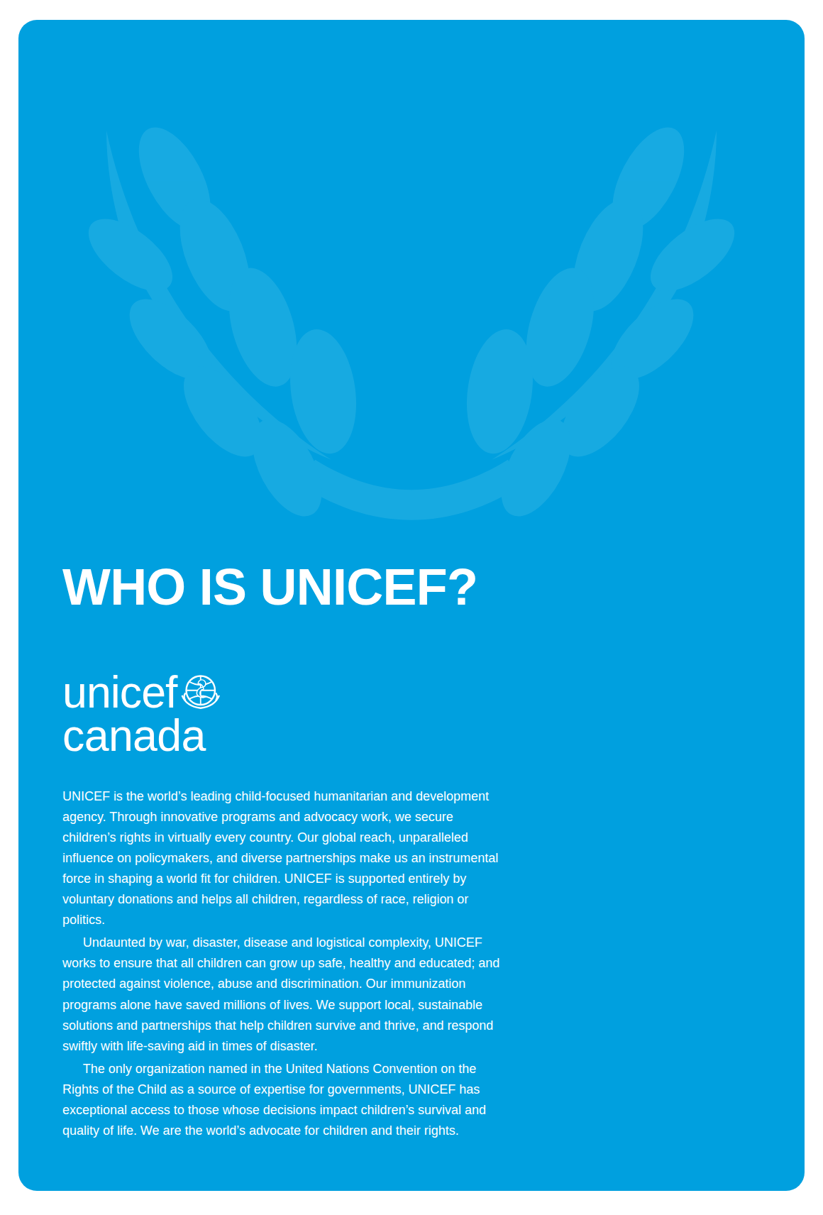Who is UNICEF?
unicef canada
UNICEF is the world’s leading child-focused humanitarian and development agency. Through innovative programs and advocacy work, we secure children’s rights in virtually every country. Our global reach, unparalleled influence on policymakers, and diverse partnerships make us an instrumental force in shaping a world fit for children. UNICEF is supported entirely by voluntary donations and helps all children, regardless of race, religion or politics.
Undaunted by war, disaster, disease and logistical complexity, UNICEF works to ensure that all children can grow up safe, healthy and educated; and protected against violence, abuse and discrimination. Our immunization programs alone have saved millions of lives. We support local, sustainable solutions and partnerships that help children survive and thrive, and respond swiftly with life-saving aid in times of disaster.
The only organization named in the United Nations Convention on the Rights of the Child as a source of expertise for governments, UNICEF has exceptional access to those whose decisions impact children’s survival and quality of life. We are the world’s advocate for children and their rights.